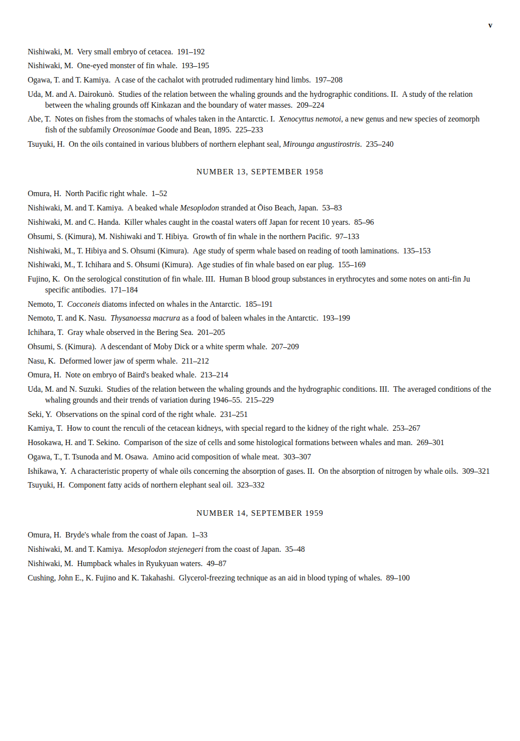v
Nishiwaki, M. Very small embryo of cetacea. 191–192
Nishiwaki, M. One-eyed monster of fin whale. 193–195
Ogawa, T. and T. Kamiya. A case of the cachalot with protruded rudimentary hind limbs. 197–208
Uda, M. and A. Dairokunò. Studies of the relation between the whaling grounds and the hydrographic conditions. II. A study of the relation between the whaling grounds off Kinkazan and the boundary of water masses. 209–224
Abe, T. Notes on fishes from the stomachs of whales taken in the Antarctic. I. Xenocyttus nemotoi, a new genus and new species of zeomorph fish of the subfamily Oreosonimae Goode and Bean, 1895. 225–233
Tsuyuki, H. On the oils contained in various blubbers of northern elephant seal, Mirounga angustirostris. 235–240
NUMBER 13, SEPTEMBER 1958
Omura, H. North Pacific right whale. 1–52
Nishiwaki, M. and T. Kamiya. A beaked whale Mesoplodon stranded at Ōiso Beach, Japan. 53–83
Nishiwaki, M. and C. Handa. Killer whales caught in the coastal waters off Japan for recent 10 years. 85–96
Ohsumi, S. (Kimura), M. Nishiwaki and T. Hibiya. Growth of fin whale in the northern Pacific. 97–133
Nishiwaki, M., T. Hibiya and S. Ohsumi (Kimura). Age study of sperm whale based on reading of tooth laminations. 135–153
Nishiwaki, M., T. Ichihara and S. Ohsumi (Kimura). Age studies of fin whale based on ear plug. 155–169
Fujino, K. On the serological constitution of fin whale. III. Human B blood group substances in erythrocytes and some notes on anti-fin Ju specific antibodies. 171–184
Nemoto, T. Cocconeis diatoms infected on whales in the Antarctic. 185–191
Nemoto, T. and K. Nasu. Thysanoessa macrura as a food of baleen whales in the Antarctic. 193–199
Ichihara, T. Gray whale observed in the Bering Sea. 201–205
Ohsumi, S. (Kimura). A descendant of Moby Dick or a white sperm whale. 207–209
Nasu, K. Deformed lower jaw of sperm whale. 211–212
Omura, H. Note on embryo of Baird's beaked whale. 213–214
Uda, M. and N. Suzuki. Studies of the relation between the whaling grounds and the hydrographic conditions. III. The averaged conditions of the whaling grounds and their trends of variation during 1946–55. 215–229
Seki, Y. Observations on the spinal cord of the right whale. 231–251
Kamiya, T. How to count the renculi of the cetacean kidneys, with special regard to the kidney of the right whale. 253–267
Hosokawa, H. and T. Sekino. Comparison of the size of cells and some histological formations between whales and man. 269–301
Ogawa, T., T. Tsunoda and M. Osawa. Amino acid composition of whale meat. 303–307
Ishikawa, Y. A characteristic property of whale oils concerning the absorption of gases. II. On the absorption of nitrogen by whale oils. 309–321
Tsuyuki, H. Component fatty acids of northern elephant seal oil. 323–332
NUMBER 14, SEPTEMBER 1959
Omura, H. Bryde's whale from the coast of Japan. 1–33
Nishiwaki, M. and T. Kamiya. Mesoplodon stejenegeri from the coast of Japan. 35–48
Nishiwaki, M. Humpback whales in Ryukyuan waters. 49–87
Cushing, John E., K. Fujino and K. Takahashi. Glycerol-freezing technique as an aid in blood typing of whales. 89–100